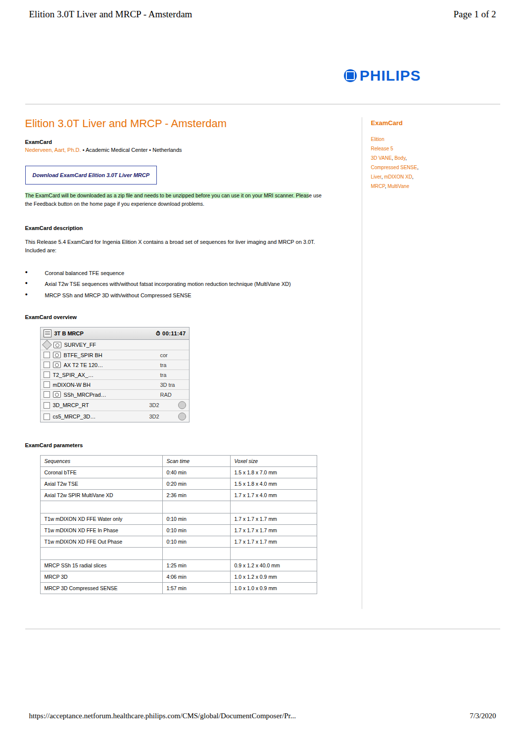Elition 3.0T Liver and MRCP - Amsterdam Page 1 of 2
PHILIPS
Elition 3.0T Liver and MRCP - Amsterdam
ExamCard
Nederveen, Aart, Ph.D. • Academic Medical Center • Netherlands
Download ExamCard Elition 3.0T Liver MRCP
The ExamCard will be downloaded as a zip file and needs to be unzipped before you can use it on your MRI scanner. Please use the Feedback button on the home page if you experience download problems.
ExamCard description
This Release 5.4 ExamCard for Ingenia Elition X contains a broad set of sequences for liver imaging and MRCP on 3.0T. Included are:
Coronal balanced TFE sequence
Axial T2w TSE sequences with/without fatsat incorporating motion reduction technique (MultiVane XD)
MRCP SSh and MRCP 3D with/without Compressed SENSE
ExamCard overview
3T B MRCP ⏱ 00:11:47
SURVEY_FF
BTFE_SPIR BH cor
AX T2 TE 120…tra
T2_SPIR_AX_…tra
mDIXON-W BH 3D tra
SSh_MRCPrad…RAD
3D_MRCP_RT 3D2
cs5_MRCP_3D…3D2
ExamCard parameters
| Sequences | Scan time | Voxel size |
| --- | --- | --- |
| Coronal bTFE | 0:40 min | 1.5 x 1.8 x 7.0 mm |
| Axial T2w TSE | 0:20 min | 1.5 x 1.8 x 4.0 mm |
| Axial T2w SPIR MultiVane XD | 2:36 min | 1.7 x 1.7 x 4.0 mm |
| T1w mDIXON XD FFE Water only | 0:10 min | 1.7 x 1.7 x 1.7 mm |
| T1w mDIXON XD FFE In Phase | 0:10 min | 1.7 x 1.7 x 1.7 mm |
| T1w mDIXON XD FFE Out Phase | 0:10 min | 1.7 x 1.7 x 1.7 mm |
| MRCP SSh 15 radial slices | 1:25 min | 0.9 x 1.2 x 40.0 mm |
| MRCP 3D | 4:06 min | 1.0 x 1.2 x 0.9 mm |
| MRCP 3D Compressed SENSE | 1:57 min | 1.0 x 1.0 x 0.9 mm |
ExamCard
Elition
Release 5
3D VANE, Body,
Compressed SENSE,
Liver, mDIXON XD,
MRCP, MultiVane
https://acceptance.netforum.healthcare.philips.com/CMS/global/DocumentComposer/Pr... 7/3/2020